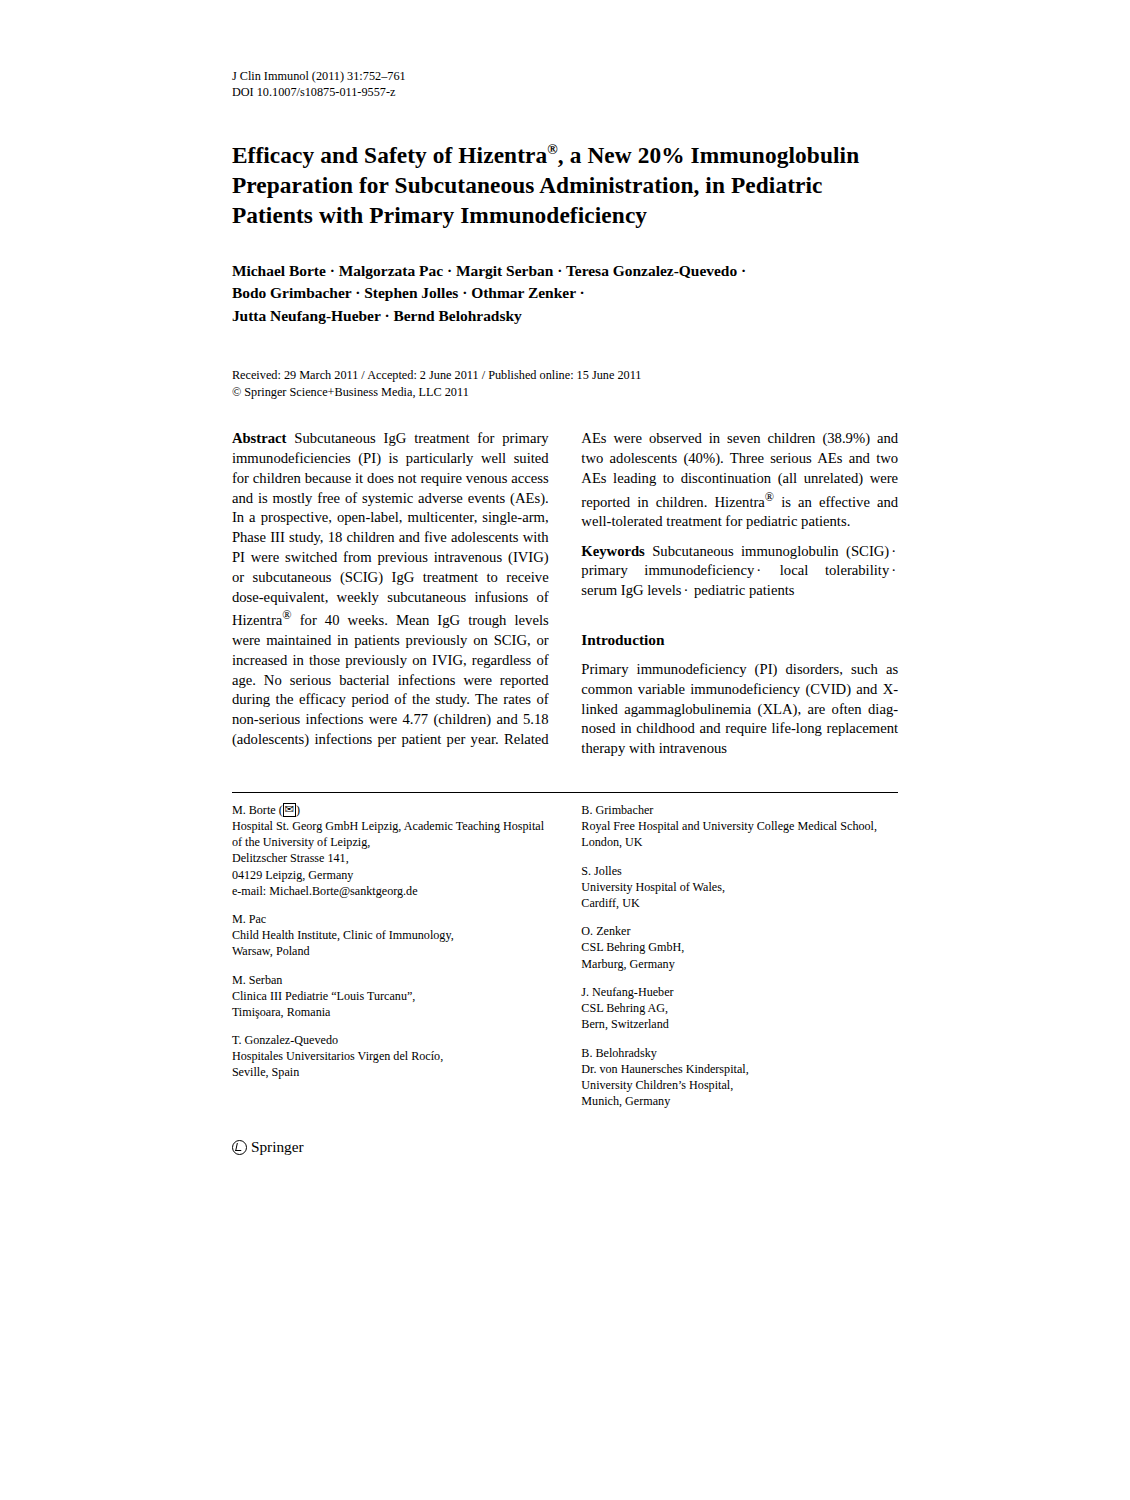J Clin Immunol (2011) 31:752–761
DOI 10.1007/s10875-011-9557-z
Efficacy and Safety of Hizentra®, a New 20% Immunoglobulin Preparation for Subcutaneous Administration, in Pediatric Patients with Primary Immunodeficiency
Michael Borte · Malgorzata Pac · Margit Serban · Teresa Gonzalez-Quevedo ·
Bodo Grimbacher · Stephen Jolles · Othmar Zenker ·
Jutta Neufang-Hueber · Bernd Belohradsky
Received: 29 March 2011 / Accepted: 2 June 2011 / Published online: 15 June 2011
© Springer Science+Business Media, LLC 2011
Abstract Subcutaneous IgG treatment for primary immunodeficiencies (PI) is particularly well suited for children because it does not require venous access and is mostly free of systemic adverse events (AEs). In a prospective, open-label, multicenter, single-arm, Phase III study, 18 children and five adolescents with PI were switched from previous intravenous (IVIG) or subcutaneous (SCIG) IgG treatment to receive dose-equivalent, weekly subcutaneous infusions of Hizentra® for 40 weeks. Mean IgG trough levels were maintained in patients previously on SCIG, or increased in those previously on IVIG, regardless of age. No serious bacterial infections were reported during the efficacy period of the study. The rates of non-serious infections were 4.77 (children) and 5.18 (adolescents) infections per patient per year. Related AEs were observed in seven children (38.9%) and two adolescents (40%). Three serious AEs and two AEs leading to discontinuation (all unrelated) were reported in children. Hizentra® is an effective and well-tolerated treatment for pediatric patients.
Keywords Subcutaneous immunoglobulin (SCIG)· primary immunodeficiency· local tolerability· serum IgG levels· pediatric patients
Introduction
Primary immunodeficiency (PI) disorders, such as common variable immunodeficiency (CVID) and X-linked agammaglobulinemia (XLA), are often diagnosed in childhood and require life-long replacement therapy with intravenous
M. Borte (✉)
Hospital St. Georg GmbH Leipzig, Academic Teaching Hospital
of the University of Leipzig,
Delitzscher Strasse 141,
04129 Leipzig, Germany
e-mail: Michael.Borte@sanktgeorg.de
M. Pac
Child Health Institute, Clinic of Immunology,
Warsaw, Poland
M. Serban
Clinica III Pediatrie “Louis Turcanu”,
Timişoara, Romania
T. Gonzalez-Quevedo
Hospitales Universitarios Virgen del Rocío,
Seville, Spain
B. Grimbacher
Royal Free Hospital and University College Medical School,
London, UK
S. Jolles
University Hospital of Wales,
Cardiff, UK
O. Zenker
CSL Behring GmbH,
Marburg, Germany
J. Neufang-Hueber
CSL Behring AG,
Bern, Switzerland
B. Belohradsky
Dr. von Haunersches Kinderspital,
University Children’s Hospital,
Munich, Germany
Springer